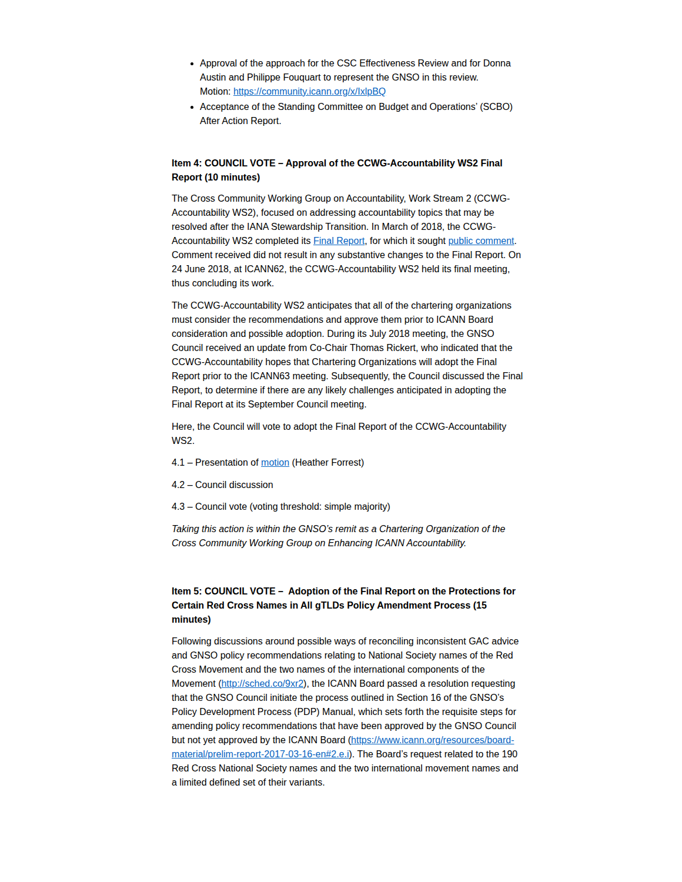Approval of the approach for the CSC Effectiveness Review and for Donna Austin and Philippe Fouquart to represent the GNSO in this review.
Motion: https://community.icann.org/x/IxlpBQ
Acceptance of the Standing Committee on Budget and Operations’ (SCBO) After Action Report.
Item 4: COUNCIL VOTE – Approval of the CCWG-Accountability WS2 Final Report (10 minutes)
The Cross Community Working Group on Accountability, Work Stream 2 (CCWG-Accountability WS2), focused on addressing accountability topics that may be resolved after the IANA Stewardship Transition. In March of 2018, the CCWG-Accountability WS2 completed its Final Report, for which it sought public comment. Comment received did not result in any substantive changes to the Final Report. On 24 June 2018, at ICANN62, the CCWG-Accountability WS2 held its final meeting, thus concluding its work.
The CCWG-Accountability WS2 anticipates that all of the chartering organizations must consider the recommendations and approve them prior to ICANN Board consideration and possible adoption. During its July 2018 meeting, the GNSO Council received an update from Co-Chair Thomas Rickert, who indicated that the CCWG-Accountability hopes that Chartering Organizations will adopt the Final Report prior to the ICANN63 meeting. Subsequently, the Council discussed the Final Report, to determine if there are any likely challenges anticipated in adopting the Final Report at its September Council meeting.
Here, the Council will vote to adopt the Final Report of the CCWG-Accountability WS2.
4.1 – Presentation of motion (Heather Forrest)
4.2 – Council discussion
4.3 – Council vote (voting threshold: simple majority)
Taking this action is within the GNSO’s remit as a Chartering Organization of the Cross Community Working Group on Enhancing ICANN Accountability.
Item 5: COUNCIL VOTE – Adoption of the Final Report on the Protections for Certain Red Cross Names in All gTLDs Policy Amendment Process (15 minutes)
Following discussions around possible ways of reconciling inconsistent GAC advice and GNSO policy recommendations relating to National Society names of the Red Cross Movement and the two names of the international components of the Movement (http://sched.co/9xr2), the ICANN Board passed a resolution requesting that the GNSO Council initiate the process outlined in Section 16 of the GNSO’s Policy Development Process (PDP) Manual, which sets forth the requisite steps for amending policy recommendations that have been approved by the GNSO Council but not yet approved by the ICANN Board (https://www.icann.org/resources/board-material/prelim-report-2017-03-16-en#2.e.i). The Board’s request related to the 190 Red Cross National Society names and the two international movement names and a limited defined set of their variants.